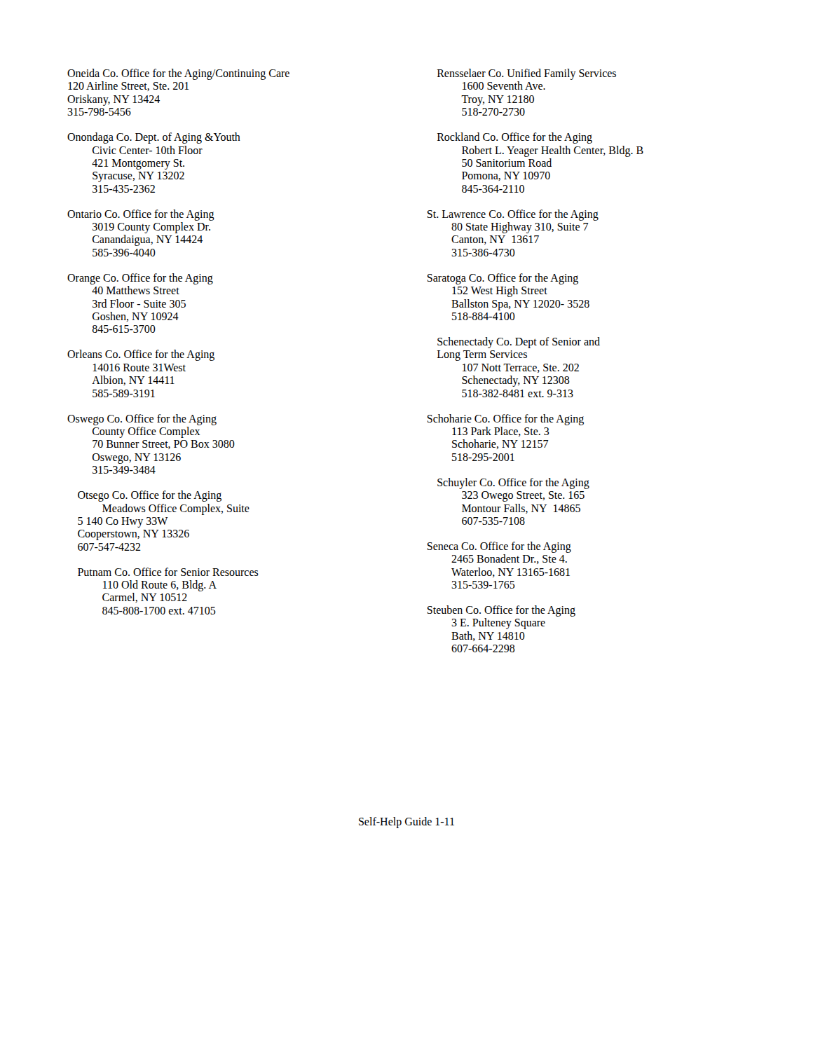Oneida Co. Office for the Aging/Continuing Care
120 Airline Street, Ste. 201
Oriskany, NY 13424
315-798-5456
Onondaga Co. Dept. of Aging &Youth
Civic Center- 10th Floor
421 Montgomery St.
Syracuse, NY 13202
315-435-2362
Ontario Co. Office for the Aging
3019 County Complex Dr.
Canandaigua, NY 14424
585-396-4040
Orange Co. Office for the Aging
40 Matthews Street
3rd Floor - Suite 305
Goshen, NY 10924
845-615-3700
Orleans Co. Office for the Aging
14016 Route 31West
Albion, NY 14411
585-589-3191
Oswego Co. Office for the Aging
County Office Complex
70 Bunner Street, PO Box 3080
Oswego, NY 13126
315-349-3484
Otsego Co. Office for the Aging
Meadows Office Complex, Suite
5 140 Co Hwy 33W
Cooperstown, NY 13326
607-547-4232
Putnam Co. Office for Senior Resources
110 Old Route 6, Bldg. A
Carmel, NY 10512
845-808-1700 ext. 47105
Rensselaer Co. Unified Family Services
1600 Seventh Ave.
Troy, NY 12180
518-270-2730
Rockland Co. Office for the Aging
Robert L. Yeager Health Center, Bldg. B
50 Sanitorium Road
Pomona, NY 10970
845-364-2110
St. Lawrence Co. Office for the Aging
80 State Highway 310, Suite 7
Canton, NY 13617
315-386-4730
Saratoga Co. Office for the Aging
152 West High Street
Ballston Spa, NY 12020- 3528
518-884-4100
Schenectady Co. Dept of Senior and
Long Term Services
107 Nott Terrace, Ste. 202
Schenectady, NY 12308
518-382-8481 ext. 9-313
Schoharie Co. Office for the Aging
113 Park Place, Ste. 3
Schoharie, NY 12157
518-295-2001
Schuyler Co. Office for the Aging
323 Owego Street, Ste. 165
Montour Falls, NY 14865
607-535-7108
Seneca Co. Office for the Aging
2465 Bonadent Dr., Ste 4.
Waterloo, NY 13165-1681
315-539-1765
Steuben Co. Office for the Aging
3 E. Pulteney Square
Bath, NY 14810
607-664-2298
Self-Help Guide 1-11